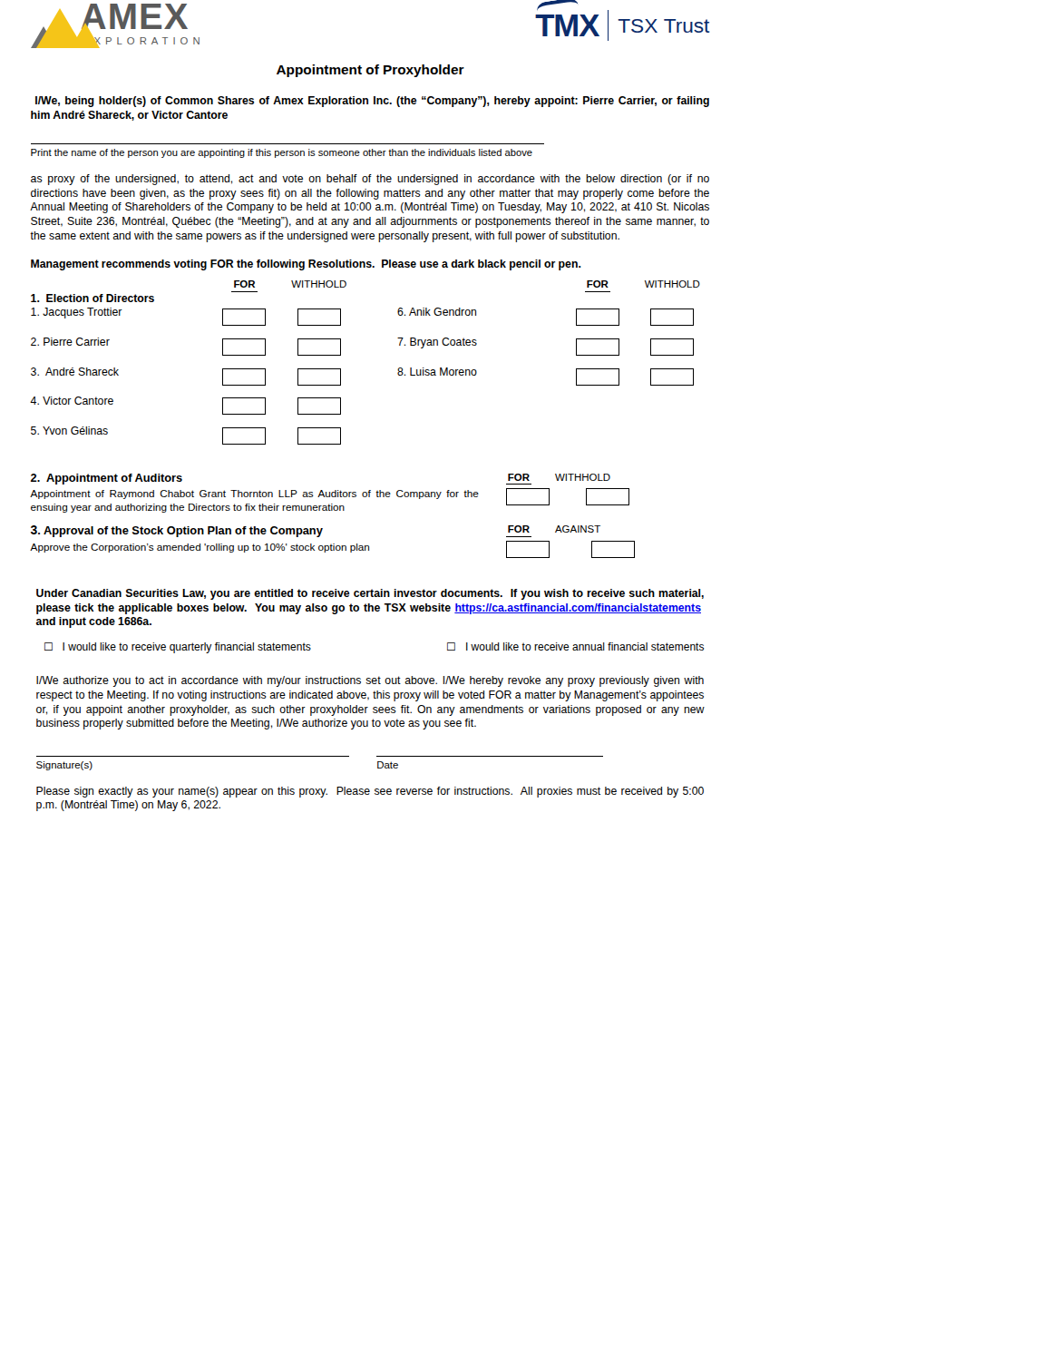AMEX
EXPLORATION
TMX
TSX Trust
Appointment of Proxyholder
I/We, being holder(s) of Common Shares of Amex Exploration Inc. (the “Company”), hereby appoint: Pierre Carrier, or failing him André Shareck, or Victor Cantore
Print the name of the person you are appointing if this person is someone other than the individuals listed above
as proxy of the undersigned, to attend, act and vote on behalf of the undersigned in accordance with the below direction (or if no directions have been given, as the proxy sees fit) on all the following matters and any other matter that may properly come before the Annual Meeting of Shareholders of the Company to be held at 10:00 a.m. (Montréal Time) on Tuesday, May 10, 2022, at 410 St. Nicolas Street, Suite 236, Montréal, Québec (the “Meeting”), and at any and all adjournments or postponements thereof in the same manner, to the same extent and with the same powers as if the undersigned were personally present, with full power of substitution.
Management recommends voting FOR the following Resolutions. Please use a dark black pencil or pen.
| | FOR | WITHHOLD | | | FOR | WITHHOLD |
| 1. Election of Directors | |
| 1. Jacques Trottier | | | | 6. Anik Gendron | | |
| 2. Pierre Carrier | | | | 7. Bryan Coates | | |
| 3. André Shareck | | | | 8. Luisa Moreno | | |
| 4. Victor Cantore | | | | | | |
| 5. Yvon Gélinas | | | | | | |
2. Appointment of Auditors
Appointment of Raymond Chabot Grant Thornton LLP as Auditors of the Company for the ensuing year and authorizing the Directors to fix their remuneration
FOR WITHHOLD
3. Approval of the Stock Option Plan of the Company
Approve the Corporation’s amended 'rolling up to 10%' stock option plan
FOR AGAINST
Under Canadian Securities Law, you are entitled to receive certain investor documents. If you wish to receive such material, please tick the applicable boxes below. You may also go to the TSX website https://ca.astfinancial.com/financialstatements and input code 1686a.
☐I would like to receive quarterly financial statements
☐I would like to receive annual financial statements
I/We authorize you to act in accordance with my/our instructions set out above. I/We hereby revoke any proxy previously given with respect to the Meeting. If no voting instructions are indicated above, this proxy will be voted FOR a matter by Management’s appointees or, if you appoint another proxyholder, as such other proxyholder sees fit. On any amendments or variations proposed or any new business properly submitted before the Meeting, I/We authorize you to vote as you see fit.
Signature(s)
Date
Please sign exactly as your name(s) appear on this proxy. Please see reverse for instructions. All proxies must be received by 5:00 p.m. (Montréal Time) on May 6, 2022.